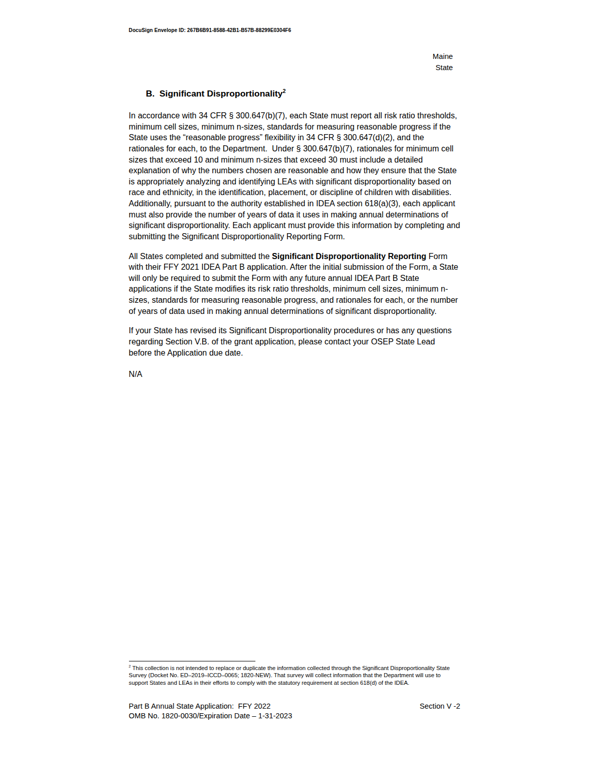DocuSign Envelope ID: 267B6B91-8588-42B1-B57B-88299E0304F6
Maine
State
B. Significant Disproportionality2
In accordance with 34 CFR § 300.647(b)(7), each State must report all risk ratio thresholds, minimum cell sizes, minimum n-sizes, standards for measuring reasonable progress if the State uses the “reasonable progress” flexibility in 34 CFR § 300.647(d)(2), and the rationales for each, to the Department. Under § 300.647(b)(7), rationales for minimum cell sizes that exceed 10 and minimum n-sizes that exceed 30 must include a detailed explanation of why the numbers chosen are reasonable and how they ensure that the State is appropriately analyzing and identifying LEAs with significant disproportionality based on race and ethnicity, in the identification, placement, or discipline of children with disabilities. Additionally, pursuant to the authority established in IDEA section 618(a)(3), each applicant must also provide the number of years of data it uses in making annual determinations of significant disproportionality. Each applicant must provide this information by completing and submitting the Significant Disproportionality Reporting Form.
All States completed and submitted the Significant Disproportionality Reporting Form with their FFY 2021 IDEA Part B application. After the initial submission of the Form, a State will only be required to submit the Form with any future annual IDEA Part B State applications if the State modifies its risk ratio thresholds, minimum cell sizes, minimum n-sizes, standards for measuring reasonable progress, and rationales for each, or the number of years of data used in making annual determinations of significant disproportionality.
If your State has revised its Significant Disproportionality procedures or has any questions regarding Section V.B. of the grant application, please contact your OSEP State Lead before the Application due date.
N/A
2 This collection is not intended to replace or duplicate the information collected through the Significant Disproportionality State Survey (Docket No. ED–2019–ICCD–0065; 1820-NEW). That survey will collect information that the Department will use to support States and LEAs in their efforts to comply with the statutory requirement at section 618(d) of the IDEA.
Part B Annual State Application: FFY 2022
OMB No. 1820-0030/Expiration Date – 1-31-2023
Section V -2